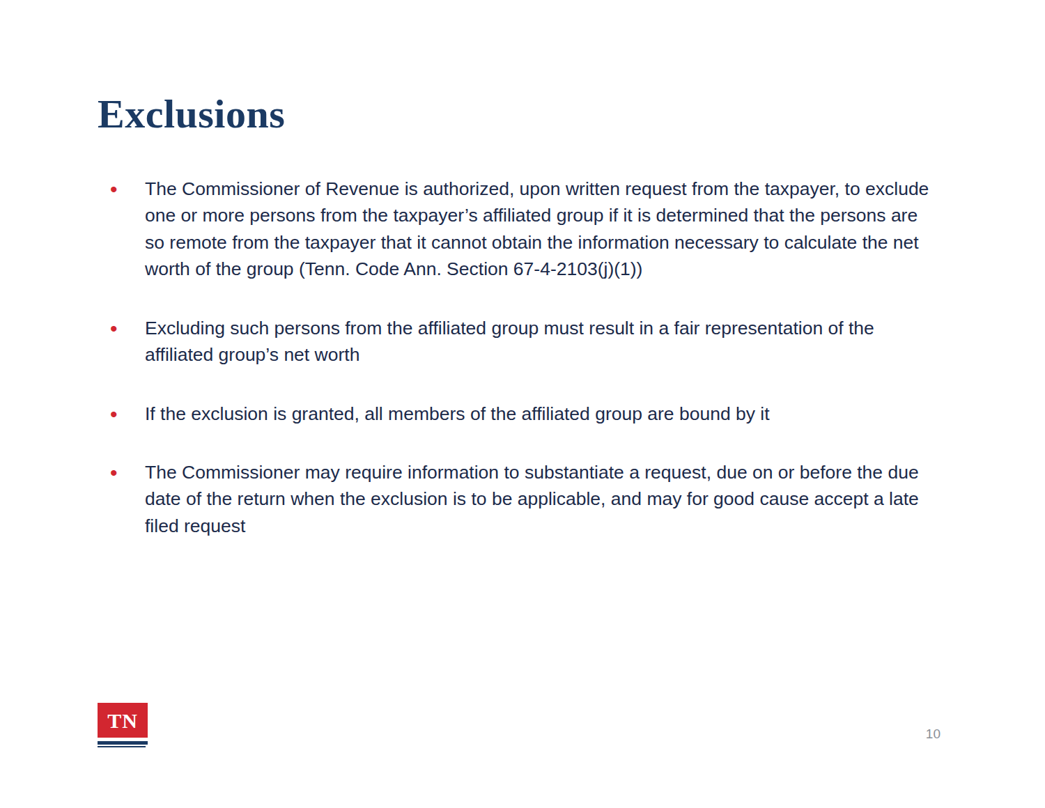Exclusions
The Commissioner of Revenue is authorized, upon written request from the taxpayer, to exclude one or more persons from the taxpayer’s affiliated group if it is determined that the persons are so remote from the taxpayer that it cannot obtain the information necessary to calculate the net worth of the group (Tenn. Code Ann. Section 67-4-2103(j)(1))
Excluding such persons from the affiliated group must result in a fair representation of the affiliated group’s net worth
If the exclusion is granted, all members of the affiliated group are bound by it
The Commissioner may require information to substantiate a request, due on or before the due date of the return when the exclusion is to be applicable, and may for good cause accept a late filed request
TN
10